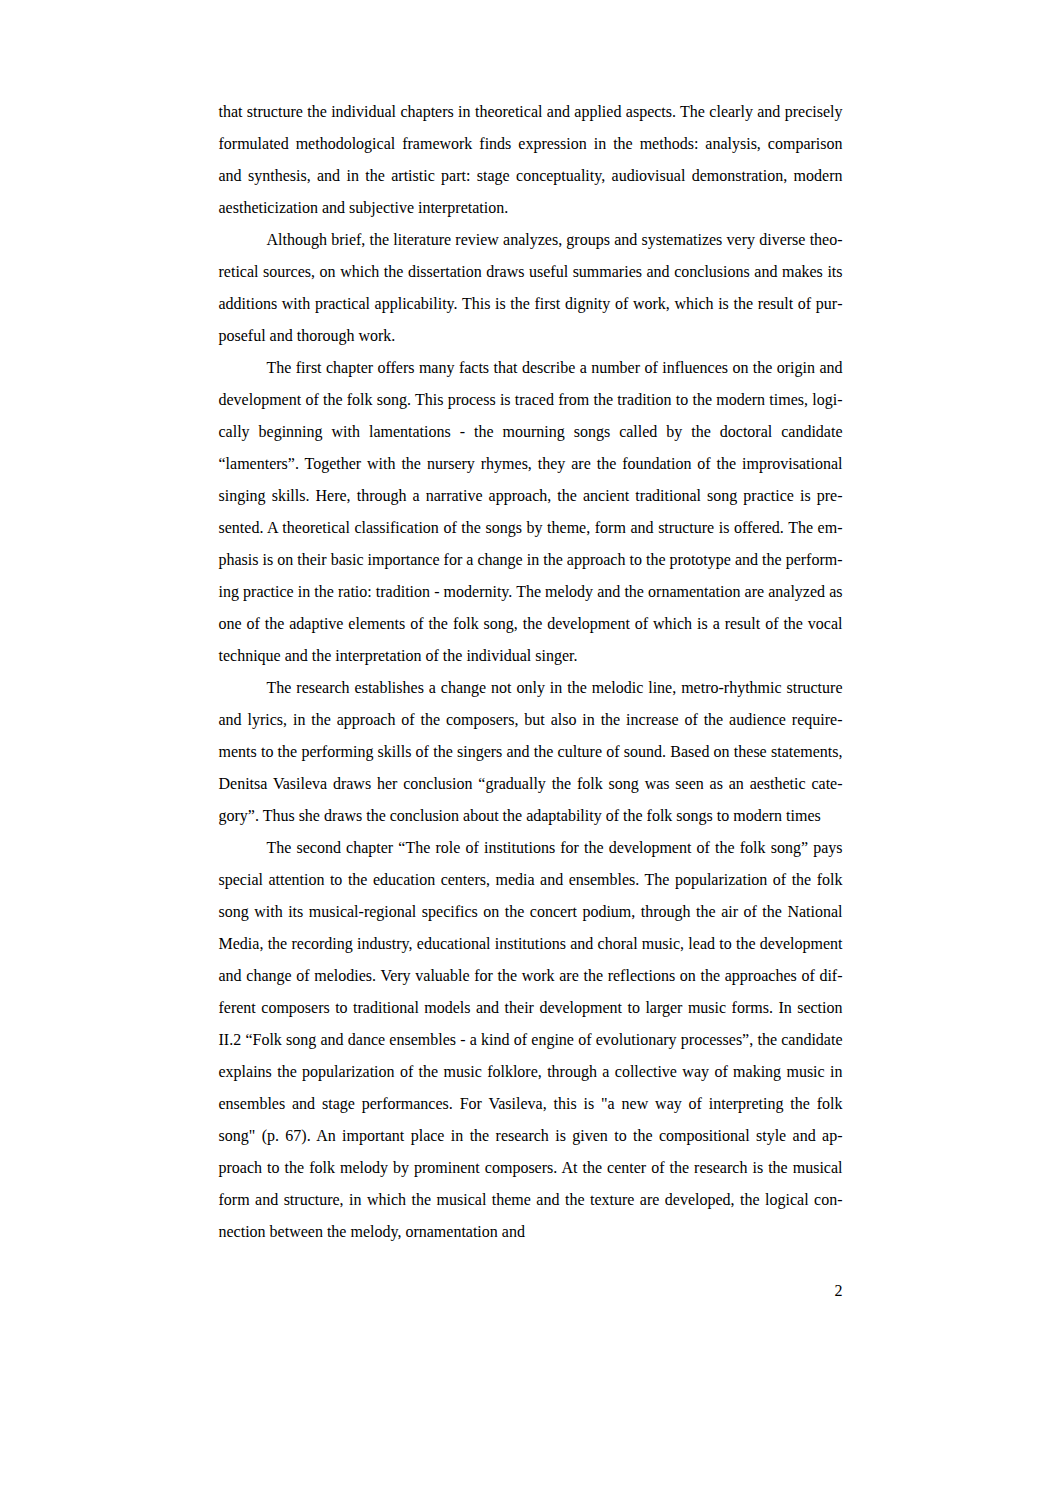that structure the individual chapters in theoretical and applied aspects. The clearly and precisely formulated methodological framework finds expression in the methods: analysis, comparison and synthesis, and in the artistic part: stage conceptuality, audiovisual demonstration, modern aestheticization and subjective interpretation.
Although brief, the literature review analyzes, groups and systematizes very diverse theoretical sources, on which the dissertation draws useful summaries and conclusions and makes its additions with practical applicability. This is the first dignity of work, which is the result of purposeful and thorough work.
The first chapter offers many facts that describe a number of influences on the origin and development of the folk song. This process is traced from the tradition to the modern times, logically beginning with lamentations - the mourning songs called by the doctoral candidate “lamenters”. Together with the nursery rhymes, they are the foundation of the improvisational singing skills. Here, through a narrative approach, the ancient traditional song practice is presented. A theoretical classification of the songs by theme, form and structure is offered. The emphasis is on their basic importance for a change in the approach to the prototype and the performing practice in the ratio: tradition - modernity. The melody and the ornamentation are analyzed as one of the adaptive elements of the folk song, the development of which is a result of the vocal technique and the interpretation of the individual singer.
The research establishes a change not only in the melodic line, metro-rhythmic structure and lyrics, in the approach of the composers, but also in the increase of the audience requirements to the performing skills of the singers and the culture of sound. Based on these statements, Denitsa Vasileva draws her conclusion “gradually the folk song was seen as an aesthetic category”. Thus she draws the conclusion about the adaptability of the folk songs to modern times
The second chapter “The role of institutions for the development of the folk song” pays special attention to the education centers, media and ensembles. The popularization of the folk song with its musical-regional specifics on the concert podium, through the air of the National Media, the recording industry, educational institutions and choral music, lead to the development and change of melodies. Very valuable for the work are the reflections on the approaches of different composers to traditional models and their development to larger music forms. In section II.2 “Folk song and dance ensembles - a kind of engine of evolutionary processes”, the candidate explains the popularization of the music folklore, through a collective way of making music in ensembles and stage performances. For Vasileva, this is "a new way of interpreting the folk song" (p. 67). An important place in the research is given to the compositional style and approach to the folk melody by prominent composers. At the center of the research is the musical form and structure, in which the musical theme and the texture are developed, the logical connection between the melody, ornamentation and
2